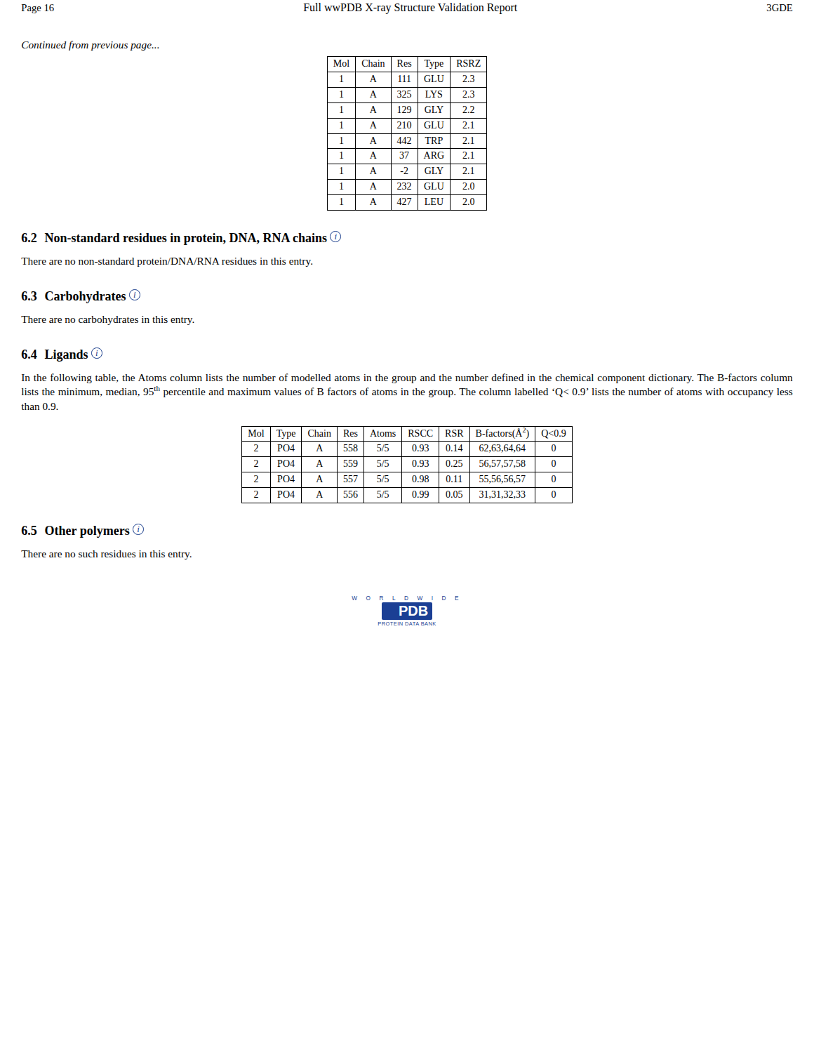Page 16
Full wwPDB X-ray Structure Validation Report
3GDE
Continued from previous page...
| Mol | Chain | Res | Type | RSRZ |
| --- | --- | --- | --- | --- |
| 1 | A | 111 | GLU | 2.3 |
| 1 | A | 325 | LYS | 2.3 |
| 1 | A | 129 | GLY | 2.2 |
| 1 | A | 210 | GLU | 2.1 |
| 1 | A | 442 | TRP | 2.1 |
| 1 | A | 37 | ARG | 2.1 |
| 1 | A | -2 | GLY | 2.1 |
| 1 | A | 232 | GLU | 2.0 |
| 1 | A | 427 | LEU | 2.0 |
6.2 Non-standard residues in protein, DNA, RNA chainsi
There are no non-standard protein/DNA/RNA residues in this entry.
6.3 Carbohydratesi
There are no carbohydrates in this entry.
6.4 Ligandsi
In the following table, the Atoms column lists the number of modelled atoms in the group and the number defined in the chemical component dictionary. The B-factors column lists the minimum, median, 95th percentile and maximum values of B factors of atoms in the group. The column labelled ‘Q< 0.9’ lists the number of atoms with occupancy less than 0.9.
| Mol | Type | Chain | Res | Atoms | RSCC | RSR | B-factors(Å 2 ) | Q<0.9 |
| --- | --- | --- | --- | --- | --- | --- | --- | --- |
| 2 | PO4 | A | 558 | 5/5 | 0.93 | 0.14 | 62,63,64,64 | 0 |
| 2 | PO4 | A | 559 | 5/5 | 0.93 | 0.25 | 56,57,57,58 | 0 |
| 2 | PO4 | A | 557 | 5/5 | 0.98 | 0.11 | 55,56,56,57 | 0 |
| 2 | PO4 | A | 556 | 5/5 | 0.99 | 0.05 | 31,31,32,33 | 0 |
6.5 Other polymersi
There are no such residues in this entry.
W O R L D W I D E PDB PROTEIN DATA BANK